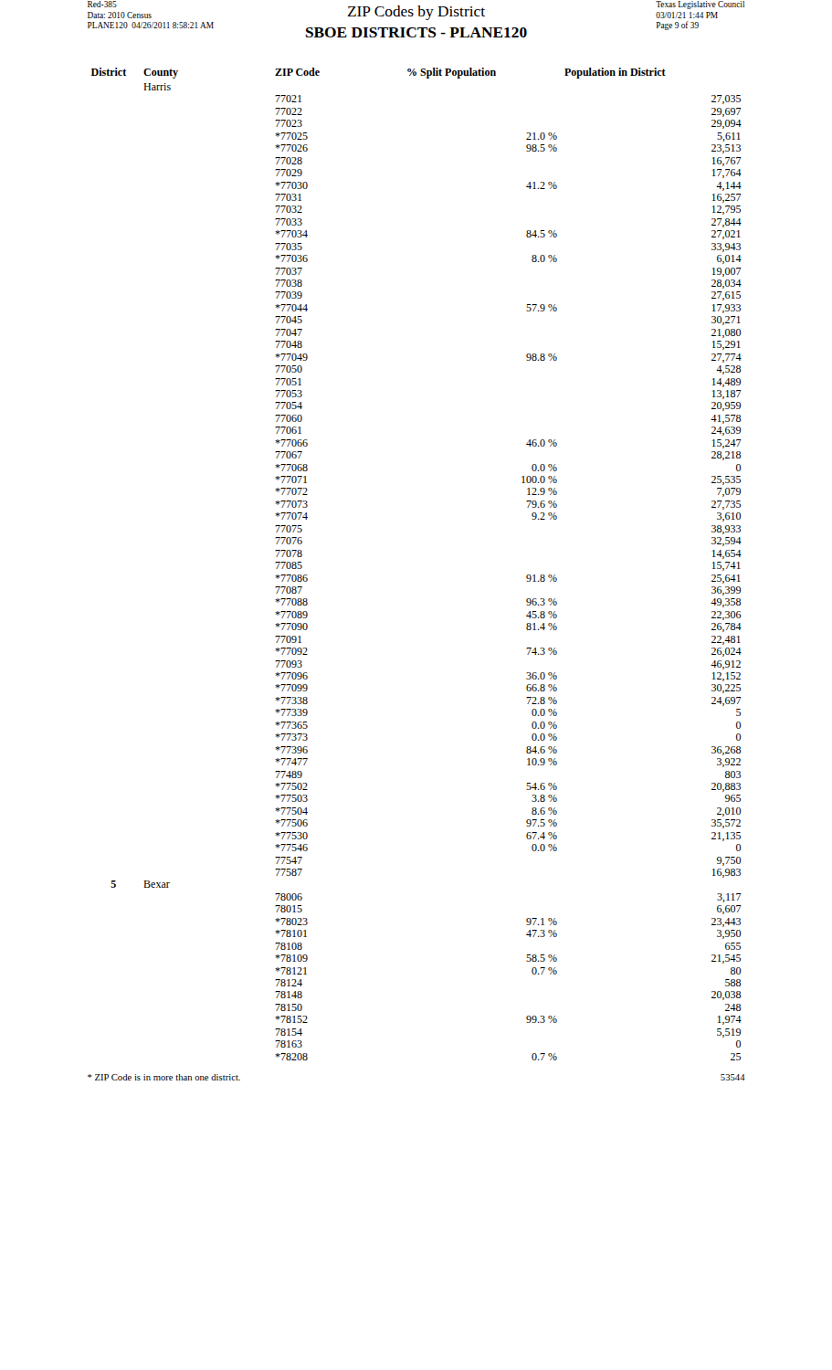Red-385
Data: 2010 Census
PLANE120 04/26/2011 8:58:21 AM
Texas Legislative Council
03/01/21 1:44 PM
Page 9 of 39
ZIP Codes by District
SBOE DISTRICTS - PLANE120
| District | County | ZIP Code | % Split Population | Population in District |
| --- | --- | --- | --- | --- |
| | Harris | | | |
| | | 77021 | | 27,035 |
| | | 77022 | | 29,697 |
| | | 77023 | | 29,094 |
| | | *77025 | 21.0 % | 5,611 |
| | | *77026 | 98.5 % | 23,513 |
| | | 77028 | | 16,767 |
| | | 77029 | | 17,764 |
| | | *77030 | 41.2 % | 4,144 |
| | | 77031 | | 16,257 |
| | | 77032 | | 12,795 |
| | | 77033 | | 27,844 |
| | | *77034 | 84.5 % | 27,021 |
| | | 77035 | | 33,943 |
| | | *77036 | 8.0 % | 6,014 |
| | | 77037 | | 19,007 |
| | | 77038 | | 28,034 |
| | | 77039 | | 27,615 |
| | | *77044 | 57.9 % | 17,933 |
| | | 77045 | | 30,271 |
| | | 77047 | | 21,080 |
| | | 77048 | | 15,291 |
| | | *77049 | 98.8 % | 27,774 |
| | | 77050 | | 4,528 |
| | | 77051 | | 14,489 |
| | | 77053 | | 13,187 |
| | | 77054 | | 20,959 |
| | | 77060 | | 41,578 |
| | | 77061 | | 24,639 |
| | | *77066 | 46.0 % | 15,247 |
| | | 77067 | | 28,218 |
| | | *77068 | 0.0 % | 0 |
| | | *77071 | 100.0 % | 25,535 |
| | | *77072 | 12.9 % | 7,079 |
| | | *77073 | 79.6 % | 27,735 |
| | | *77074 | 9.2 % | 3,610 |
| | | 77075 | | 38,933 |
| | | 77076 | | 32,594 |
| | | 77078 | | 14,654 |
| | | 77085 | | 15,741 |
| | | *77086 | 91.8 % | 25,641 |
| | | 77087 | | 36,399 |
| | | *77088 | 96.3 % | 49,358 |
| | | *77089 | 45.8 % | 22,306 |
| | | *77090 | 81.4 % | 26,784 |
| | | 77091 | | 22,481 |
| | | *77092 | 74.3 % | 26,024 |
| | | 77093 | | 46,912 |
| | | *77096 | 36.0 % | 12,152 |
| | | *77099 | 66.8 % | 30,225 |
| | | *77338 | 72.8 % | 24,697 |
| | | *77339 | 0.0 % | 5 |
| | | *77365 | 0.0 % | 0 |
| | | *77373 | 0.0 % | 0 |
| | | *77396 | 84.6 % | 36,268 |
| | | *77477 | 10.9 % | 3,922 |
| | | 77489 | | 803 |
| | | *77502 | 54.6 % | 20,883 |
| | | *77503 | 3.8 % | 965 |
| | | *77504 | 8.6 % | 2,010 |
| | | *77506 | 97.5 % | 35,572 |
| | | *77530 | 67.4 % | 21,135 |
| | | *77546 | 0.0 % | 0 |
| | | 77547 | | 9,750 |
| | | 77587 | | 16,983 |
| 5 | Bexar | | | |
| | | 78006 | | 3,117 |
| | | 78015 | | 6,607 |
| | | *78023 | 97.1 % | 23,443 |
| | | *78101 | 47.3 % | 3,950 |
| | | 78108 | | 655 |
| | | *78109 | 58.5 % | 21,545 |
| | | *78121 | 0.7 % | 80 |
| | | 78124 | | 588 |
| | | 78148 | | 20,038 |
| | | 78150 | | 248 |
| | | *78152 | 99.3 % | 1,974 |
| | | 78154 | | 5,519 |
| | | 78163 | | 0 |
| | | *78208 | 0.7 % | 25 |
* ZIP Code is in more than one district.
53544